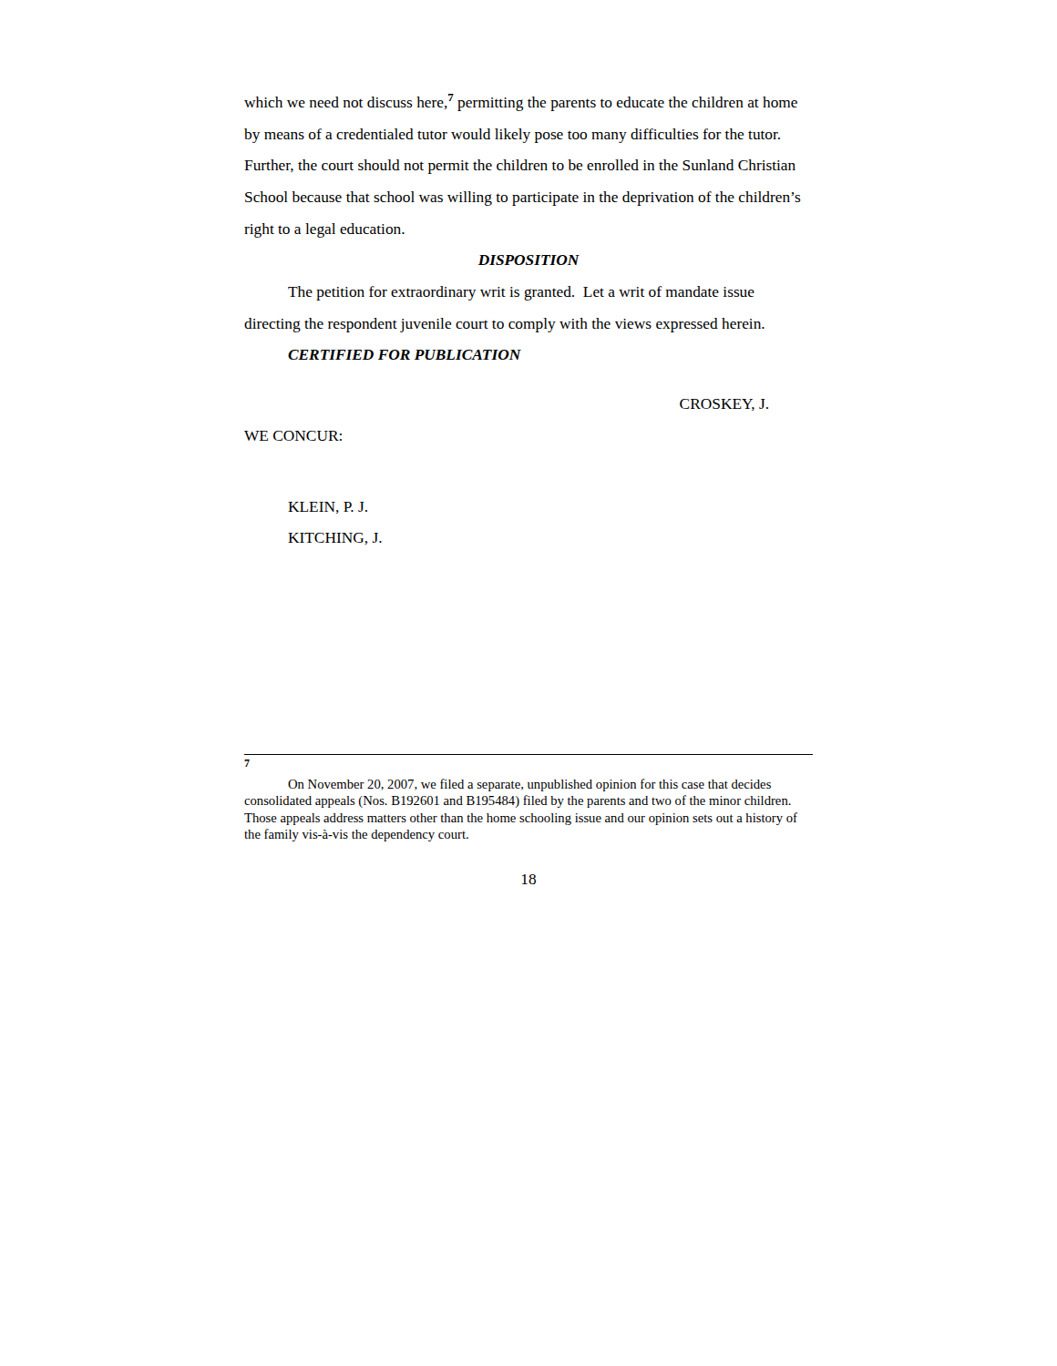which we need not discuss here,7 permitting the parents to educate the children at home by means of a credentialed tutor would likely pose too many difficulties for the tutor. Further, the court should not permit the children to be enrolled in the Sunland Christian School because that school was willing to participate in the deprivation of the children’s right to a legal education.
DISPOSITION
The petition for extraordinary writ is granted. Let a writ of mandate issue directing the respondent juvenile court to comply with the views expressed herein.
CERTIFIED FOR PUBLICATION
CROSKEY, J.
WE CONCUR:
KLEIN, P. J.
KITCHING, J.
7
On November 20, 2007, we filed a separate, unpublished opinion for this case that decides consolidated appeals (Nos. B192601 and B195484) filed by the parents and two of the minor children. Those appeals address matters other than the home schooling issue and our opinion sets out a history of the family vis-à-vis the dependency court.
18